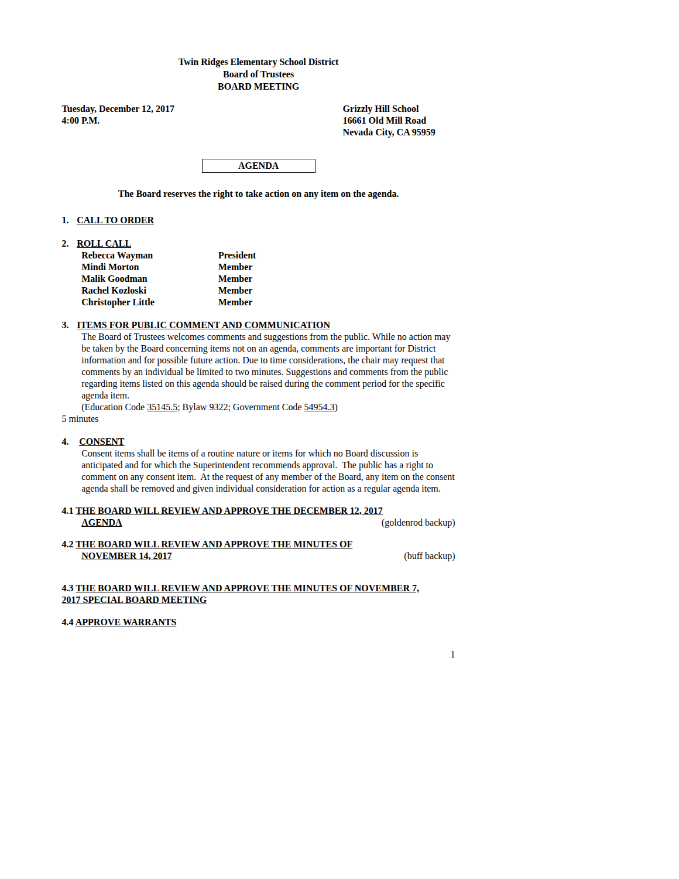Twin Ridges Elementary School District
Board of Trustees
BOARD MEETING
| Tuesday, December 12, 2017 | Grizzly Hill School |
| 4:00 P.M. | 16661 Old Mill Road |
| | Nevada City, CA 95959 |
AGENDA
The Board reserves the right to take action on any item on the agenda.
1. CALL TO ORDER
2. ROLL CALL
| Rebecca Wayman | President |
| Mindi Morton | Member |
| Malik Goodman | Member |
| Rachel Kozloski | Member |
| Christopher Little | Member |
3. ITEMS FOR PUBLIC COMMENT AND COMMUNICATION
The Board of Trustees welcomes comments and suggestions from the public. While no action may be taken by the Board concerning items not on an agenda, comments are important for District information and for possible future action. Due to time considerations, the chair may request that comments by an individual be limited to two minutes. Suggestions and comments from the public regarding items listed on this agenda should be raised during the comment period for the specific agenda item.
(Education Code 35145.5; Bylaw 9322; Government Code 54954.3)
5 minutes
4. CONSENT
Consent items shall be items of a routine nature or items for which no Board discussion is anticipated and for which the Superintendent recommends approval. The public has a right to comment on any consent item. At the request of any member of the Board, any item on the consent agenda shall be removed and given individual consideration for action as a regular agenda item.
4.1 THE BOARD WILL REVIEW AND APPROVE THE DECEMBER 12, 2017 AGENDA (goldenrod backup)
4.2 THE BOARD WILL REVIEW AND APPROVE THE MINUTES OF NOVEMBER 14, 2017 (buff backup)
4.3 THE BOARD WILL REVIEW AND APPROVE THE MINUTES OF NOVEMBER 7,
2017 SPECIAL BOARD MEETING
4.4 APPROVE WARRANTS
1